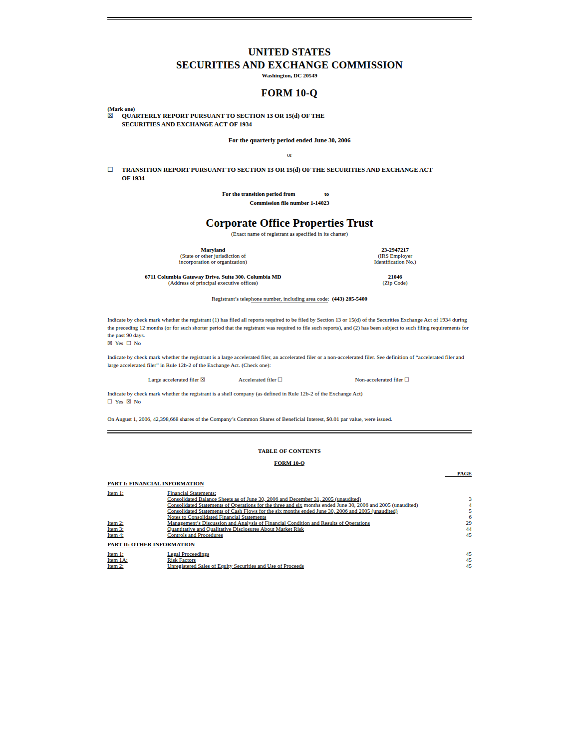UNITED STATES
SECURITIES AND EXCHANGE COMMISSION
Washington, DC 20549
FORM 10-Q
(Mark one)
| ☒ | QUARTERLY REPORT PURSUANT TO SECTION 13 OR 15(d) OF THE SECURITIES AND EXCHANGE ACT OF 1934 |
For the quarterly period ended June 30, 2006
or
| ☐ | TRANSITION REPORT PURSUANT TO SECTION 13 OR 15(d) OF THE SECURITIES AND EXCHANGE ACT OF 1934 |
For the transition period from to
Commission file number 1-14023
Corporate Office Properties Trust
(Exact name of registrant as specified in its charter)
| Maryland (State or other jurisdiction of incorporation or organization) | 23-2947217 (IRS Employer Identification No.) |
| 6711 Columbia Gateway Drive, Suite 300, Columbia MD (Address of principal executive offices) | 21046 (Zip Code) |
Registrant’s telephone number, including area code: (443) 285-5400
Indicate by check mark whether the registrant (1) has filed all reports required to be filed by Section 13 or 15(d) of the Securities Exchange Act of 1934 during the preceding 12 months (or for such shorter period that the registrant was required to file such reports), and (2) has been subject to such filing requirements for the past 90 days.
☒ Yes ☐ No
Indicate by check mark whether the registrant is a large accelerated filer, an accelerated filer or a non-accelerated filer. See definition of “accelerated filer and large accelerated filer” in Rule 12b-2 of the Exchange Act. (Check one):
| Large accelerated filer ☒ | Accelerated filer ☐ | Non-accelerated filer ☐ |
Indicate by check mark whether the registrant is a shell company (as defined in Rule 12b-2 of the Exchange Act)
☐ Yes ☒ No
On August 1, 2006, 42,398,668 shares of the Company’s Common Shares of Beneficial Interest, $0.01 par value, were issued.
TABLE OF CONTENTS
FORM 10-Q
| | | PAGE |
| PART I: FINANCIAL INFORMATION | |
| Item 1: | Financial Statements: | |
| | Consolidated Balance Sheets as of June 30, 2006 and December 31, 2005 (unaudited) | 3 |
| | Consolidated Statements of Operations for the three and six months ended June 30, 2006 and 2005 (unaudited) | 4 |
| | Consolidated Statements of Cash Flows for the six months ended June 30, 2006 and 2005 (unaudited) | 5 |
| | Notes to Consolidated Financial Statements | 6 |
| Item 2: | Management’s Discussion and Analysis of Financial Condition and Results of Operations | 29 |
| Item 3: | Quantitative and Qualitative Disclosures About Market Risk | 44 |
| Item 4: | Controls and Procedures | 45 |
| PART II: OTHER INFORMATION | |
| Item 1: | Legal Proceedings | 45 |
| Item 1A: | Risk Factors | 45 |
| Item 2: | Unregistered Sales of Equity Securities and Use of Proceeds | 45 |